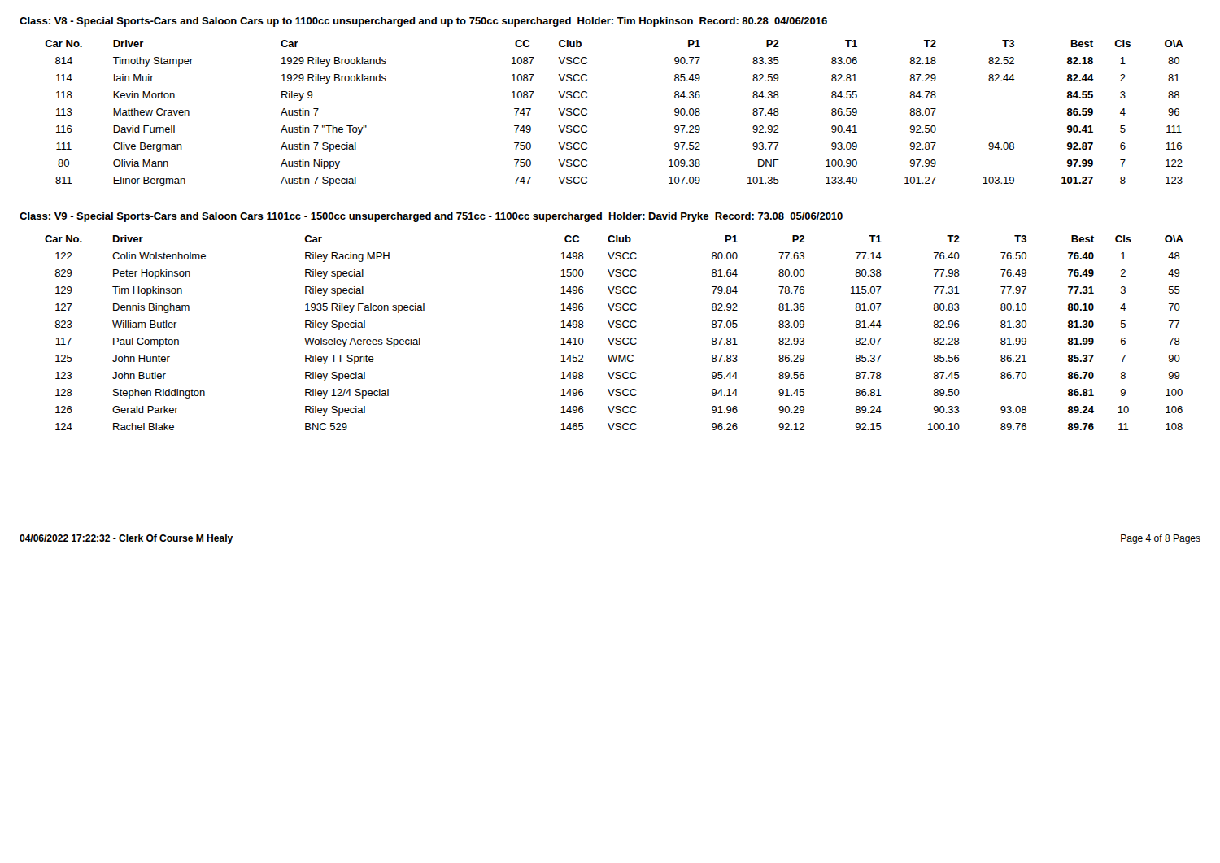Class: V8 - Special Sports-Cars and Saloon Cars up to 1100cc unsupercharged and up to 750cc supercharged Holder: Tim Hopkinson Record: 80.28 04/06/2016
| Car No. | Driver | Car | CC | Club | P1 | P2 | T1 | T2 | T3 | Best | Cls | O\A |
| --- | --- | --- | --- | --- | --- | --- | --- | --- | --- | --- | --- | --- |
| 814 | Timothy Stamper | 1929 Riley Brooklands | 1087 | VSCC | 90.77 | 83.35 | 83.06 | 82.18 | 82.52 | 82.18 | 1 | 80 |
| 114 | Iain Muir | 1929 Riley Brooklands | 1087 | VSCC | 85.49 | 82.59 | 82.81 | 87.29 | 82.44 | 82.44 | 2 | 81 |
| 118 | Kevin Morton | Riley 9 | 1087 | VSCC | 84.36 | 84.38 | 84.55 | 84.78 | | 84.55 | 3 | 88 |
| 113 | Matthew Craven | Austin 7 | 747 | VSCC | 90.08 | 87.48 | 86.59 | 88.07 | | 86.59 | 4 | 96 |
| 116 | David Furnell | Austin 7 "The Toy" | 749 | VSCC | 97.29 | 92.92 | 90.41 | 92.50 | | 90.41 | 5 | 111 |
| 111 | Clive Bergman | Austin 7 Special | 750 | VSCC | 97.52 | 93.77 | 93.09 | 92.87 | 94.08 | 92.87 | 6 | 116 |
| 80 | Olivia Mann | Austin Nippy | 750 | VSCC | 109.38 | DNF | 100.90 | 97.99 | | 97.99 | 7 | 122 |
| 811 | Elinor Bergman | Austin 7 Special | 747 | VSCC | 107.09 | 101.35 | 133.40 | 101.27 | 103.19 | 101.27 | 8 | 123 |
Class: V9 - Special Sports-Cars and Saloon Cars 1101cc - 1500cc unsupercharged and 751cc - 1100cc supercharged Holder: David Pryke Record: 73.08 05/06/2010
| Car No. | Driver | Car | CC | Club | P1 | P2 | T1 | T2 | T3 | Best | Cls | O\A |
| --- | --- | --- | --- | --- | --- | --- | --- | --- | --- | --- | --- | --- |
| 122 | Colin Wolstenholme | Riley Racing MPH | 1498 | VSCC | 80.00 | 77.63 | 77.14 | 76.40 | 76.50 | 76.40 | 1 | 48 |
| 829 | Peter Hopkinson | Riley special | 1500 | VSCC | 81.64 | 80.00 | 80.38 | 77.98 | 76.49 | 76.49 | 2 | 49 |
| 129 | Tim Hopkinson | Riley special | 1496 | VSCC | 79.84 | 78.76 | 115.07 | 77.31 | 77.97 | 77.31 | 3 | 55 |
| 127 | Dennis Bingham | 1935 Riley Falcon special | 1496 | VSCC | 82.92 | 81.36 | 81.07 | 80.83 | 80.10 | 80.10 | 4 | 70 |
| 823 | William Butler | Riley Special | 1498 | VSCC | 87.05 | 83.09 | 81.44 | 82.96 | 81.30 | 81.30 | 5 | 77 |
| 117 | Paul Compton | Wolseley Aerees Special | 1410 | VSCC | 87.81 | 82.93 | 82.07 | 82.28 | 81.99 | 81.99 | 6 | 78 |
| 125 | John Hunter | Riley TT Sprite | 1452 | WMC | 87.83 | 86.29 | 85.37 | 85.56 | 86.21 | 85.37 | 7 | 90 |
| 123 | John Butler | Riley Special | 1498 | VSCC | 95.44 | 89.56 | 87.78 | 87.45 | 86.70 | 86.70 | 8 | 99 |
| 128 | Stephen Riddington | Riley 12/4 Special | 1496 | VSCC | 94.14 | 91.45 | 86.81 | 89.50 | | 86.81 | 9 | 100 |
| 126 | Gerald Parker | Riley Special | 1496 | VSCC | 91.96 | 90.29 | 89.24 | 90.33 | 93.08 | 89.24 | 10 | 106 |
| 124 | Rachel Blake | BNC 529 | 1465 | VSCC | 96.26 | 92.12 | 92.15 | 100.10 | 89.76 | 89.76 | 11 | 108 |
04/06/2022 17:22:32 - Clerk Of Course M Healy
Page 4 of 8 Pages